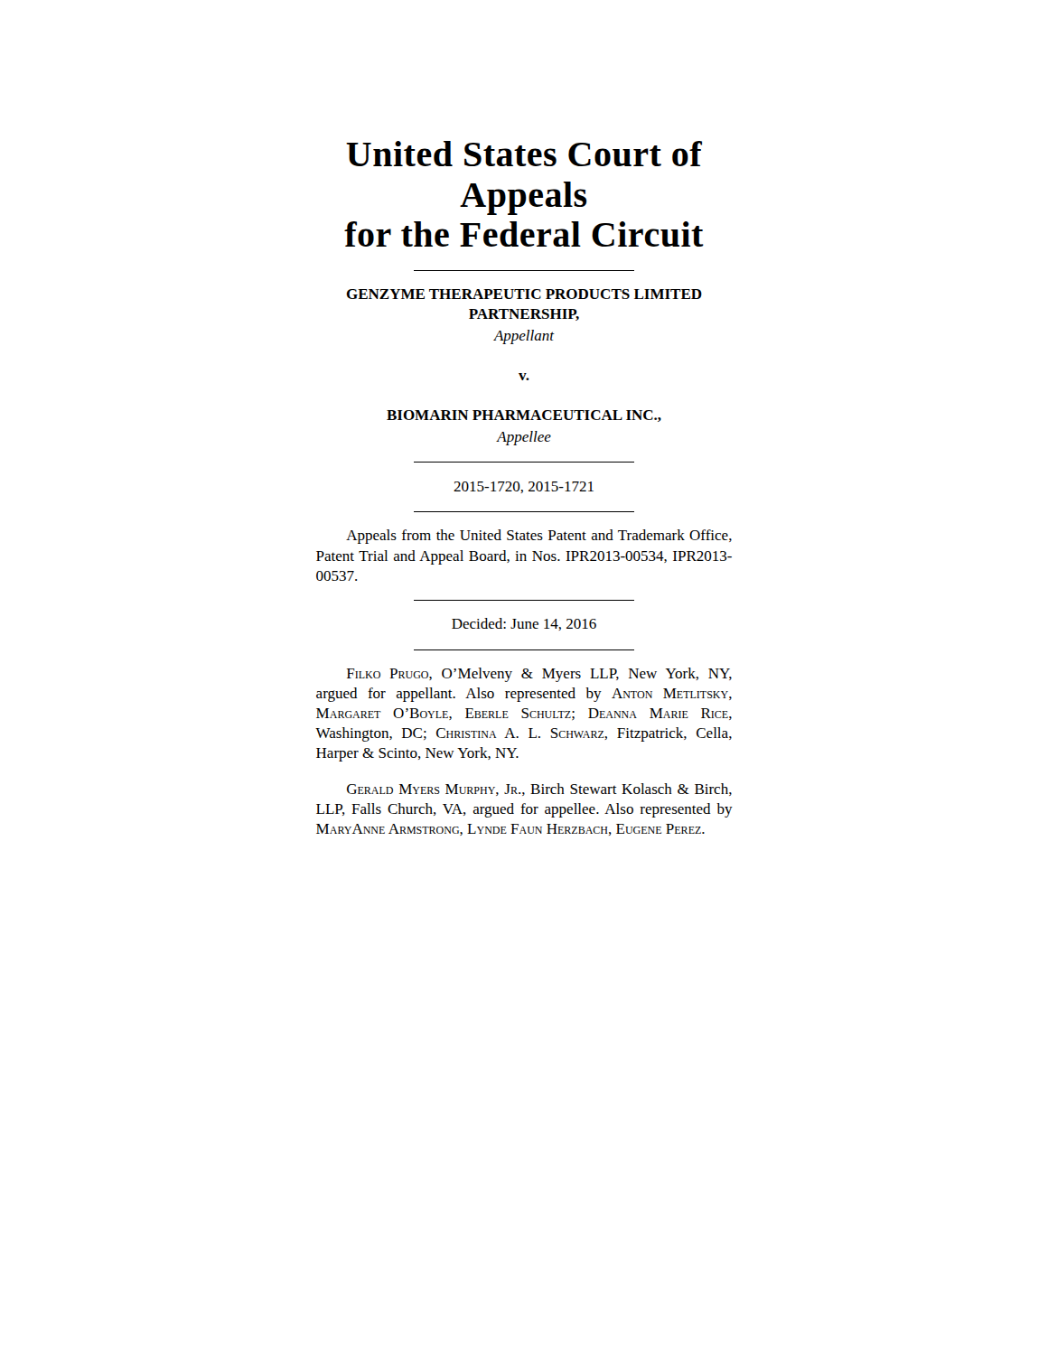United States Court of Appeals
for the Federal Circuit
Genzyme Therapeutic Products Limited
Partnership,
Appellant
v.
Biomarin Pharmaceutical Inc.,
Appellee
2015-1720, 2015-1721
Appeals from the United States Patent and Trademark Office, Patent Trial and Appeal Board, in Nos. IPR2013-00534, IPR2013-00537.
Decided: June 14, 2016
Filko Prugo, O’Melveny & Myers LLP, New York, NY, argued for appellant. Also represented by Anton Metlitsky, Margaret O’Boyle, Eberle Schultz; Deanna Marie Rice, Washington, DC; Christina A. L. Schwarz, Fitzpatrick, Cella, Harper & Scinto, New York, NY.
Gerald Myers Murphy, Jr., Birch Stewart Kolasch & Birch, LLP, Falls Church, VA, argued for appellee. Also represented by MaryAnne Armstrong, Lynde Faun Herzbach, Eugene Perez.